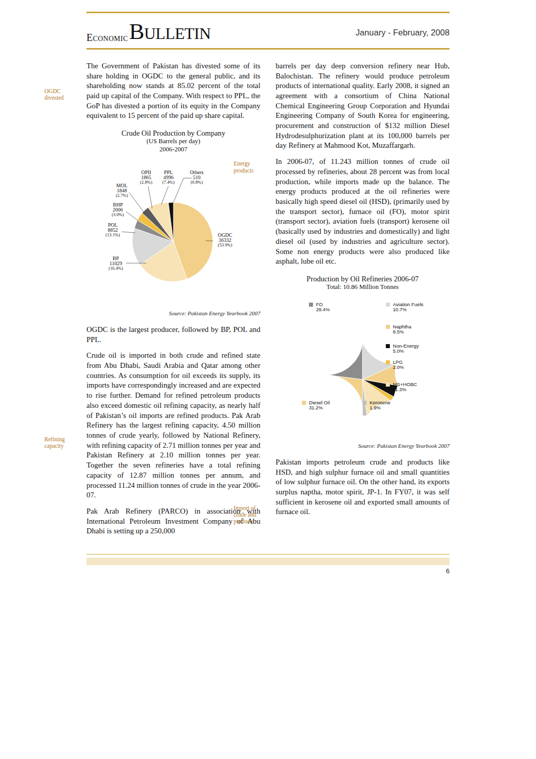Economic Bulletin
January - February, 2008
OGDC
divested
The Government of Pakistan has divested some of its share holding in OGDC to the general public, and its shareholding now stands at 85.02 percent of the total paid up capital of the Company. With respect to PPL, the GoP has divested a portion of its equity in the Company equivalent to 15 percent of the paid up share capital.
Crude Oil Production by Company (US Barrels per day) 2006-2007
OPII 1865 (2.8%) PPL 4996 (7.4%) Others 510 (0.8%) MOL 1848 (2.7%) BHP 2006 (3.0%) POL 8852 (13.1%) BP 11029 (16.4%) OGDC 36332 (53.9%)
Source: Pakistan Energy Yearbook 2007
OGDC is the largest producer, followed by BP, POL and PPL.
Refining
capacity
Crude oil is imported in both crude and refined state from Abu Dhabi, Saudi Arabia and Qatar among other countries. As consumption for oil exceeds its supply, its imports have correspondingly increased and are expected to rise further. Demand for refined petroleum products also exceed domestic oil refining capacity, as nearly half of Pakistan’s oil imports are refined products. Pak Arab Refinery has the largest refining capacity, 4.50 million tonnes of crude yearly, followed by National Refinery, with refining capacity of 2.71 million tonnes per year and Pakistan Refinery at 2.10 million tonnes per year. Together the seven refineries have a total refining capacity of 12.87 million tonnes per annum, and processed 11.24 million tonnes of crude in the year 2006-07.
Pak Arab Refinery (PARCO) in association with International Petroleum Investment Company of Abu Dhabi is setting up a 250,000
barrels per day deep conversion refinery near Hub, Balochistan. The refinery would produce petroleum products of international quality. Early 2008, it signed an agreement with a consortium of China National Chemical Engineering Group Corporation and Hyundai Engineering Company of South Korea for engineering, procurement and construction of $132 million Diesel Hydrodesulphurization plant at its 100,000 barrels per day Refinery at Mahmood Kot, Muzaffargarh.
Energy
products
In 2006-07, of 11.243 million tonnes of crude oil processed by refineries, about 28 percent was from local production, while imports made up the balance. The energy products produced at the oil refineries were basically high speed diesel oil (HSD), (primarily used by the transport sector), furnace oil (FO), motor spirit (transport sector), aviation fuels (transport) kerosene oil (basically used by industries and domestically) and light diesel oil (used by industries and agriculture sector). Some non energy products were also produced like asphalt, lube oil etc.
Production by Oil Refineries 2006-07 Total: 10.86 Million Tonnes
FO 29.4% Aviation Fuels 10.7% Naphtha 8.5% Non-Energy 5.0% LPG 2.0% MS+HOBC 11.3% Kerosene 1.9% Diesel Oil 31.2%
Source: Pakistan Energy Yearbook 2007
Import of
crude and
products
Pakistan imports petroleum crude and products like HSD, and high sulphur furnace oil and small quantities of low sulphur furnace oil. On the other hand, its exports surplus naptha, motor spirit, JP-1. In FY07, it was self sufficient in kerosene oil and exported small amounts of furnace oil.
6